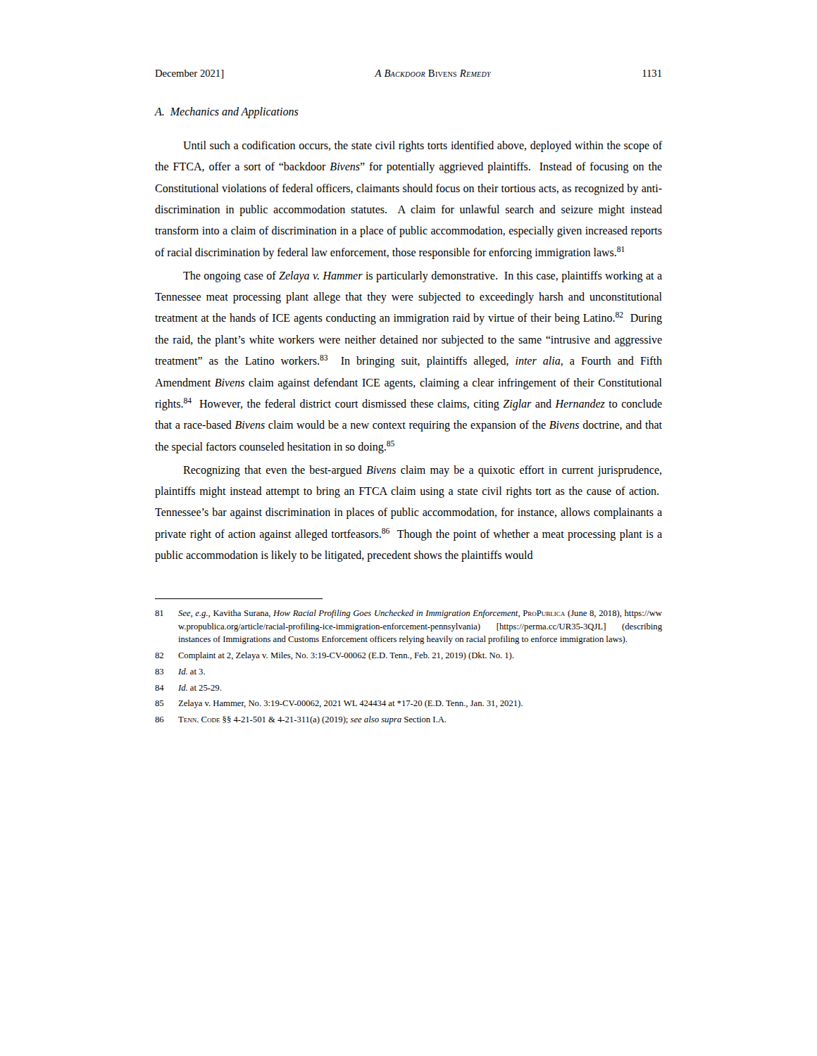December 2021] A Backdoor Bivens Remedy 1131
A. Mechanics and Applications
Until such a codification occurs, the state civil rights torts identified above, deployed within the scope of the FTCA, offer a sort of “backdoor Bivens” for potentially aggrieved plaintiffs. Instead of focusing on the Constitutional violations of federal officers, claimants should focus on their tortious acts, as recognized by anti-discrimination in public accommodation statutes. A claim for unlawful search and seizure might instead transform into a claim of discrimination in a place of public accommodation, especially given increased reports of racial discrimination by federal law enforcement, those responsible for enforcing immigration laws.81
The ongoing case of Zelaya v. Hammer is particularly demonstrative. In this case, plaintiffs working at a Tennessee meat processing plant allege that they were subjected to exceedingly harsh and unconstitutional treatment at the hands of ICE agents conducting an immigration raid by virtue of their being Latino.82 During the raid, the plant’s white workers were neither detained nor subjected to the same “intrusive and aggressive treatment” as the Latino workers.83 In bringing suit, plaintiffs alleged, inter alia, a Fourth and Fifth Amendment Bivens claim against defendant ICE agents, claiming a clear infringement of their Constitutional rights.84 However, the federal district court dismissed these claims, citing Ziglar and Hernandez to conclude that a race-based Bivens claim would be a new context requiring the expansion of the Bivens doctrine, and that the special factors counseled hesitation in so doing.85
Recognizing that even the best-argued Bivens claim may be a quixotic effort in current jurisprudence, plaintiffs might instead attempt to bring an FTCA claim using a state civil rights tort as the cause of action. Tennessee’s bar against discrimination in places of public accommodation, for instance, allows complainants a private right of action against alleged tortfeasors.86 Though the point of whether a meat processing plant is a public accommodation is likely to be litigated, precedent shows the plaintiffs would
81 See, e.g., Kavitha Surana, How Racial Profiling Goes Unchecked in Immigration Enforcement, ProPublica (June 8, 2018), https://www.propublica.org/article/racial-profiling-ice-immigration-enforcement-pennsylvania) [https://perma.cc/UR35-3QJL] (describing instances of Immigrations and Customs Enforcement officers relying heavily on racial profiling to enforce immigration laws).
82 Complaint at 2, Zelaya v. Miles, No. 3:19-CV-00062 (E.D. Tenn., Feb. 21, 2019) (Dkt. No. 1).
83 Id. at 3.
84 Id. at 25-29.
85 Zelaya v. Hammer, No. 3:19-CV-00062, 2021 WL 424434 at *17-20 (E.D. Tenn., Jan. 31, 2021).
86 Tenn. Code §§ 4-21-501 & 4-21-311(a) (2019); see also supra Section I.A.